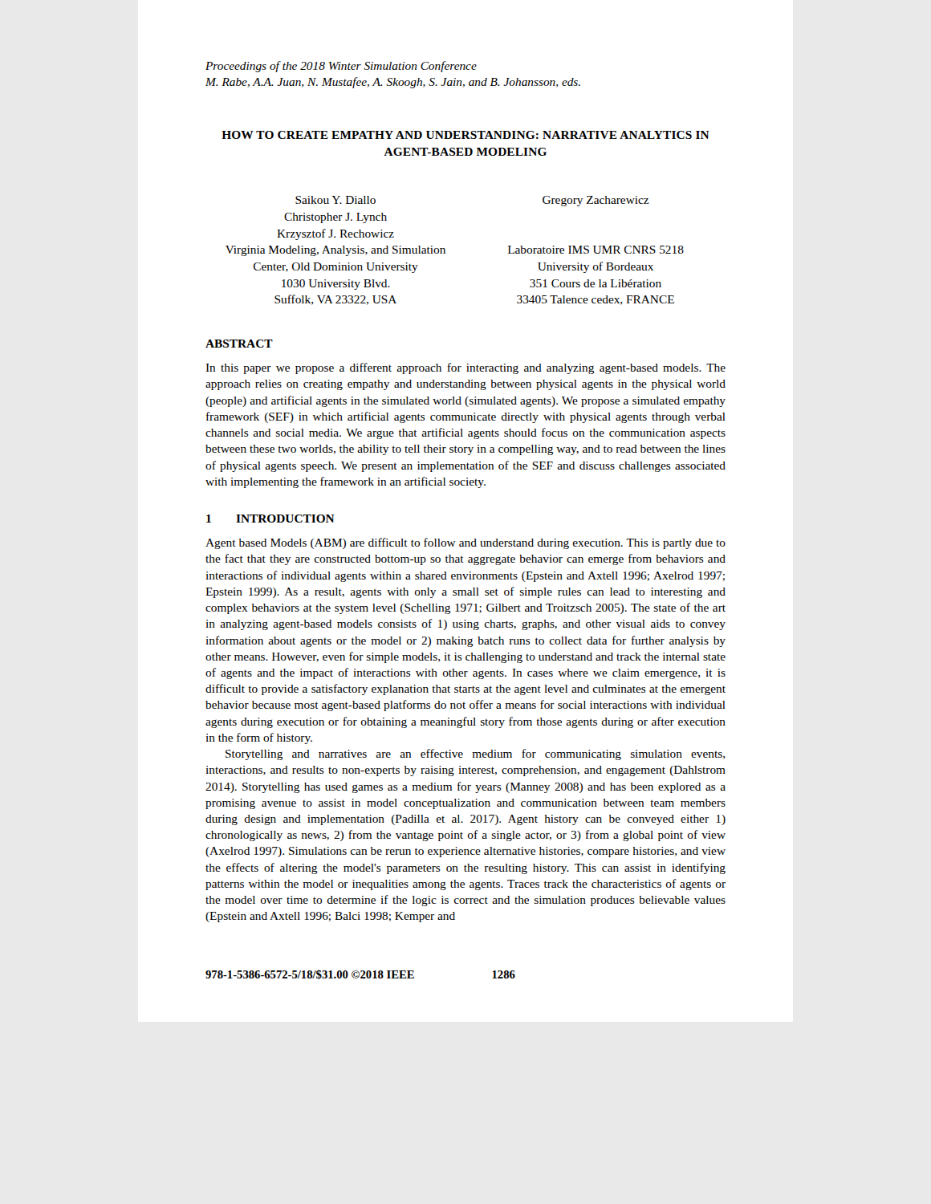Proceedings of the 2018 Winter Simulation Conference
M. Rabe, A.A. Juan, N. Mustafee, A. Skoogh, S. Jain, and B. Johansson, eds.
How to Create Empathy and Understanding: Narrative Analytics in
Agent-Based Modeling
| Saikou Y. Diallo Christopher J. Lynch Krzysztof J. Rechowicz | Gregory Zacharewicz |
| Virginia Modeling, Analysis, and Simulation Center, Old Dominion University 1030 University Blvd. Suffolk, VA 23322, USA | Laboratoire IMS UMR CNRS 5218 University of Bordeaux 351 Cours de la Libération 33405 Talence cedex, FRANCE |
Abstract
In this paper we propose a different approach for interacting and analyzing agent-based models. The approach relies on creating empathy and understanding between physical agents in the physical world (people) and artificial agents in the simulated world (simulated agents). We propose a simulated empathy framework (SEF) in which artificial agents communicate directly with physical agents through verbal channels and social media. We argue that artificial agents should focus on the communication aspects between these two worlds, the ability to tell their story in a compelling way, and to read between the lines of physical agents speech. We present an implementation of the SEF and discuss challenges associated with implementing the framework in an artificial society.
1 Introduction
Agent based Models (ABM) are difficult to follow and understand during execution. This is partly due to the fact that they are constructed bottom-up so that aggregate behavior can emerge from behaviors and interactions of individual agents within a shared environments (Epstein and Axtell 1996; Axelrod 1997; Epstein 1999). As a result, agents with only a small set of simple rules can lead to interesting and complex behaviors at the system level (Schelling 1971; Gilbert and Troitzsch 2005). The state of the art in analyzing agent-based models consists of 1) using charts, graphs, and other visual aids to convey information about agents or the model or 2) making batch runs to collect data for further analysis by other means. However, even for simple models, it is challenging to understand and track the internal state of agents and the impact of interactions with other agents. In cases where we claim emergence, it is difficult to provide a satisfactory explanation that starts at the agent level and culminates at the emergent behavior because most agent-based platforms do not offer a means for social interactions with individual agents during execution or for obtaining a meaningful story from those agents during or after execution in the form of history.
Storytelling and narratives are an effective medium for communicating simulation events, interactions, and results to non-experts by raising interest, comprehension, and engagement (Dahlstrom 2014). Storytelling has used games as a medium for years (Manney 2008) and has been explored as a promising avenue to assist in model conceptualization and communication between team members during design and implementation (Padilla et al. 2017). Agent history can be conveyed either 1) chronologically as news, 2) from the vantage point of a single actor, or 3) from a global point of view (Axelrod 1997). Simulations can be rerun to experience alternative histories, compare histories, and view the effects of altering the model's parameters on the resulting history. This can assist in identifying patterns within the model or inequalities among the agents. Traces track the characteristics of agents or the model over time to determine if the logic is correct and the simulation produces believable values (Epstein and Axtell 1996; Balci 1998; Kemper and
978-1-5386-6572-5/18/$31.00 ©2018 IEEE 1286